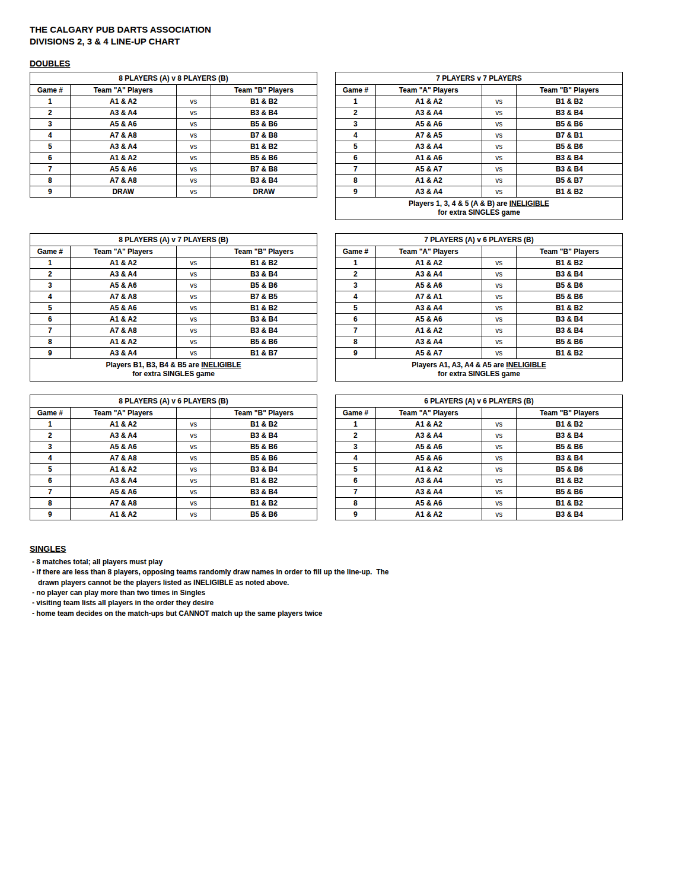THE CALGARY PUB DARTS ASSOCIATION
DIVISIONS 2, 3 & 4 LINE-UP CHART
DOUBLES
| 8 PLAYERS (A) v 8 PLAYERS (B) |
| --- |
| Game # | Team "A" Players | | Team "B" Players |
| 1 | A1 & A2 | vs | B1 & B2 |
| 2 | A3 & A4 | vs | B3 & B4 |
| 3 | A5 & A6 | vs | B5 & B6 |
| 4 | A7 & A8 | vs | B7 & B8 |
| 5 | A3 & A4 | vs | B1 & B2 |
| 6 | A1 & A2 | vs | B5 & B6 |
| 7 | A5 & A6 | vs | B7 & B8 |
| 8 | A7 & A8 | vs | B3 & B4 |
| 9 | DRAW | vs | DRAW |
| 7 PLAYERS v 7 PLAYERS |
| --- |
| Game # | Team "A" Players | | Team "B" Players |
| 1 | A1 & A2 | vs | B1 & B2 |
| 2 | A3 & A4 | vs | B3 & B4 |
| 3 | A5 & A6 | vs | B5 & B6 |
| 4 | A7 & A5 | vs | B7 & B1 |
| 5 | A3 & A4 | vs | B5 & B6 |
| 6 | A1 & A6 | vs | B3 & B4 |
| 7 | A5 & A7 | vs | B3 & B4 |
| 8 | A1 & A2 | vs | B5 & B7 |
| 9 | A3 & A4 | vs | B1 & B2 |
| Players 1, 3, 4 & 5 (A & B) are INELIGIBLE for extra SINGLES game |
| 8 PLAYERS (A) v 7 PLAYERS (B) |
| --- |
| Game # | Team "A" Players | | Team "B" Players |
| 1 | A1 & A2 | vs | B1 & B2 |
| 2 | A3 & A4 | vs | B3 & B4 |
| 3 | A5 & A6 | vs | B5 & B6 |
| 4 | A7 & A8 | vs | B7 & B5 |
| 5 | A5 & A6 | vs | B1 & B2 |
| 6 | A1 & A2 | vs | B3 & B4 |
| 7 | A7 & A8 | vs | B3 & B4 |
| 8 | A1 & A2 | vs | B5 & B6 |
| 9 | A3 & A4 | vs | B1 & B7 |
| Players B1, B3, B4 & B5 are INELIGIBLE for extra SINGLES game |
| 7 PLAYERS (A) v 6 PLAYERS (B) |
| --- |
| Game # | Team "A" Players | | Team "B" Players |
| 1 | A1 & A2 | vs | B1 & B2 |
| 2 | A3 & A4 | vs | B3 & B4 |
| 3 | A5 & A6 | vs | B5 & B6 |
| 4 | A7 & A1 | vs | B5 & B6 |
| 5 | A3 & A4 | vs | B1 & B2 |
| 6 | A5 & A6 | vs | B3 & B4 |
| 7 | A1 & A2 | vs | B3 & B4 |
| 8 | A3 & A4 | vs | B5 & B6 |
| 9 | A5 & A7 | vs | B1 & B2 |
| Players A1, A3, A4 & A5 are INELIGIBLE for extra SINGLES game |
| 8 PLAYERS (A) v 6 PLAYERS (B) |
| --- |
| Game # | Team "A" Players | | Team "B" Players |
| 1 | A1 & A2 | vs | B1 & B2 |
| 2 | A3 & A4 | vs | B3 & B4 |
| 3 | A5 & A6 | vs | B5 & B6 |
| 4 | A7 & A8 | vs | B5 & B6 |
| 5 | A1 & A2 | vs | B3 & B4 |
| 6 | A3 & A4 | vs | B1 & B2 |
| 7 | A5 & A6 | vs | B3 & B4 |
| 8 | A7 & A8 | vs | B1 & B2 |
| 9 | A1 & A2 | vs | B5 & B6 |
| 6 PLAYERS (A) v 6 PLAYERS (B) |
| --- |
| Game # | Team "A" Players | | Team "B" Players |
| 1 | A1 & A2 | vs | B1 & B2 |
| 2 | A3 & A4 | vs | B3 & B4 |
| 3 | A5 & A6 | vs | B5 & B6 |
| 4 | A5 & A6 | vs | B3 & B4 |
| 5 | A1 & A2 | vs | B5 & B6 |
| 6 | A3 & A4 | vs | B1 & B2 |
| 7 | A3 & A4 | vs | B5 & B6 |
| 8 | A5 & A6 | vs | B1 & B2 |
| 9 | A1 & A2 | vs | B3 & B4 |
SINGLES
- 8 matches total; all players must play
- if there are less than 8 players, opposing teams randomly draw names in order to fill up the line-up. The
drawn players cannot be the players listed as INELIGIBLE as noted above.
- no player can play more than two times in Singles
- visiting team lists all players in the order they desire
- home team decides on the match-ups but CANNOT match up the same players twice